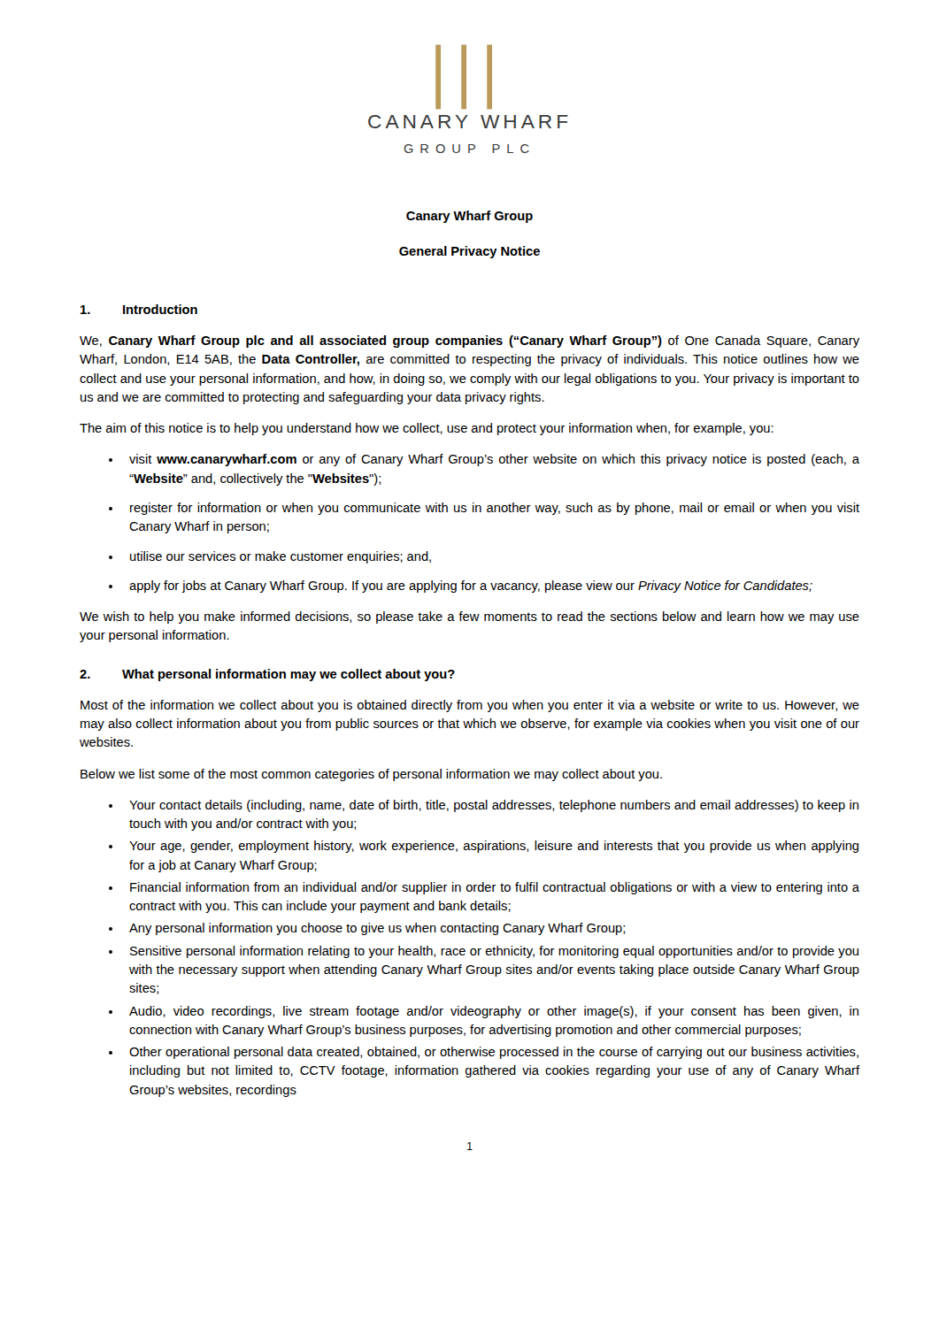⎢⎢⎢
CANARY WHARF
GROUP PLC
Canary Wharf Group
General Privacy Notice
1. Introduction
We, Canary Wharf Group plc and all associated group companies (“Canary Wharf Group”) of One Canada Square, Canary Wharf, London, E14 5AB, the Data Controller, are committed to respecting the privacy of individuals. This notice outlines how we collect and use your personal information, and how, in doing so, we comply with our legal obligations to you. Your privacy is important to us and we are committed to protecting and safeguarding your data privacy rights.
The aim of this notice is to help you understand how we collect, use and protect your information when, for example, you:
visit www.canarywharf.com or any of Canary Wharf Group’s other website on which this privacy notice is posted (each, a “Website” and, collectively the "Websites");
register for information or when you communicate with us in another way, such as by phone, mail or email or when you visit Canary Wharf in person;
utilise our services or make customer enquiries; and,
apply for jobs at Canary Wharf Group. If you are applying for a vacancy, please view our Privacy Notice for Candidates;
We wish to help you make informed decisions, so please take a few moments to read the sections below and learn how we may use your personal information.
2. What personal information may we collect about you?
Most of the information we collect about you is obtained directly from you when you enter it via a website or write to us. However, we may also collect information about you from public sources or that which we observe, for example via cookies when you visit one of our websites.
Below we list some of the most common categories of personal information we may collect about you.
Your contact details (including, name, date of birth, title, postal addresses, telephone numbers and email addresses) to keep in touch with you and/or contract with you;
Your age, gender, employment history, work experience, aspirations, leisure and interests that you provide us when applying for a job at Canary Wharf Group;
Financial information from an individual and/or supplier in order to fulfil contractual obligations or with a view to entering into a contract with you. This can include your payment and bank details;
Any personal information you choose to give us when contacting Canary Wharf Group;
Sensitive personal information relating to your health, race or ethnicity, for monitoring equal opportunities and/or to provide you with the necessary support when attending Canary Wharf Group sites and/or events taking place outside Canary Wharf Group sites;
Audio, video recordings, live stream footage and/or videography or other image(s), if your consent has been given, in connection with Canary Wharf Group’s business purposes, for advertising promotion and other commercial purposes;
Other operational personal data created, obtained, or otherwise processed in the course of carrying out our business activities, including but not limited to, CCTV footage, information gathered via cookies regarding your use of any of Canary Wharf Group’s websites, recordings
1